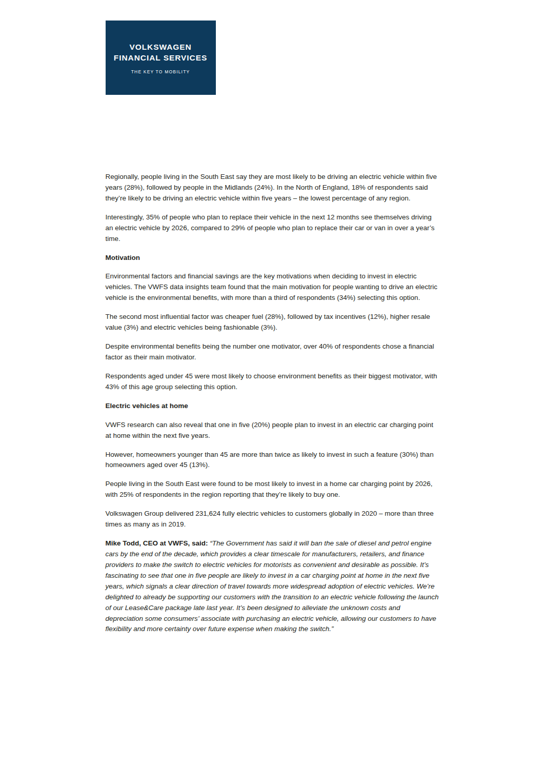VOLKSWAGEN
FINANCIAL SERVICES
THE KEY TO MOBILITY
Regionally, people living in the South East say they are most likely to be driving an electric vehicle within five years (28%), followed by people in the Midlands (24%). In the North of England, 18% of respondents said they’re likely to be driving an electric vehicle within five years – the lowest percentage of any region.
Interestingly, 35% of people who plan to replace their vehicle in the next 12 months see themselves driving an electric vehicle by 2026, compared to 29% of people who plan to replace their car or van in over a year’s time.
Motivation
Environmental factors and financial savings are the key motivations when deciding to invest in electric vehicles. The VWFS data insights team found that the main motivation for people wanting to drive an electric vehicle is the environmental benefits, with more than a third of respondents (34%) selecting this option.
The second most influential factor was cheaper fuel (28%), followed by tax incentives (12%), higher resale value (3%) and electric vehicles being fashionable (3%).
Despite environmental benefits being the number one motivator, over 40% of respondents chose a financial factor as their main motivator.
Respondents aged under 45 were most likely to choose environment benefits as their biggest motivator, with 43% of this age group selecting this option.
Electric vehicles at home
VWFS research can also reveal that one in five (20%) people plan to invest in an electric car charging point at home within the next five years.
However, homeowners younger than 45 are more than twice as likely to invest in such a feature (30%) than homeowners aged over 45 (13%).
People living in the South East were found to be most likely to invest in a home car charging point by 2026, with 25% of respondents in the region reporting that they’re likely to buy one.
Volkswagen Group delivered 231,624 fully electric vehicles to customers globally in 2020 – more than three times as many as in 2019.
Mike Todd, CEO at VWFS, said: “The Government has said it will ban the sale of diesel and petrol engine cars by the end of the decade, which provides a clear timescale for manufacturers, retailers, and finance providers to make the switch to electric vehicles for motorists as convenient and desirable as possible. It’s fascinating to see that one in five people are likely to invest in a car charging point at home in the next five years, which signals a clear direction of travel towards more widespread adoption of electric vehicles. We’re delighted to already be supporting our customers with the transition to an electric vehicle following the launch of our Lease&Care package late last year. It’s been designed to alleviate the unknown costs and depreciation some consumers’ associate with purchasing an electric vehicle, allowing our customers to have flexibility and more certainty over future expense when making the switch.”